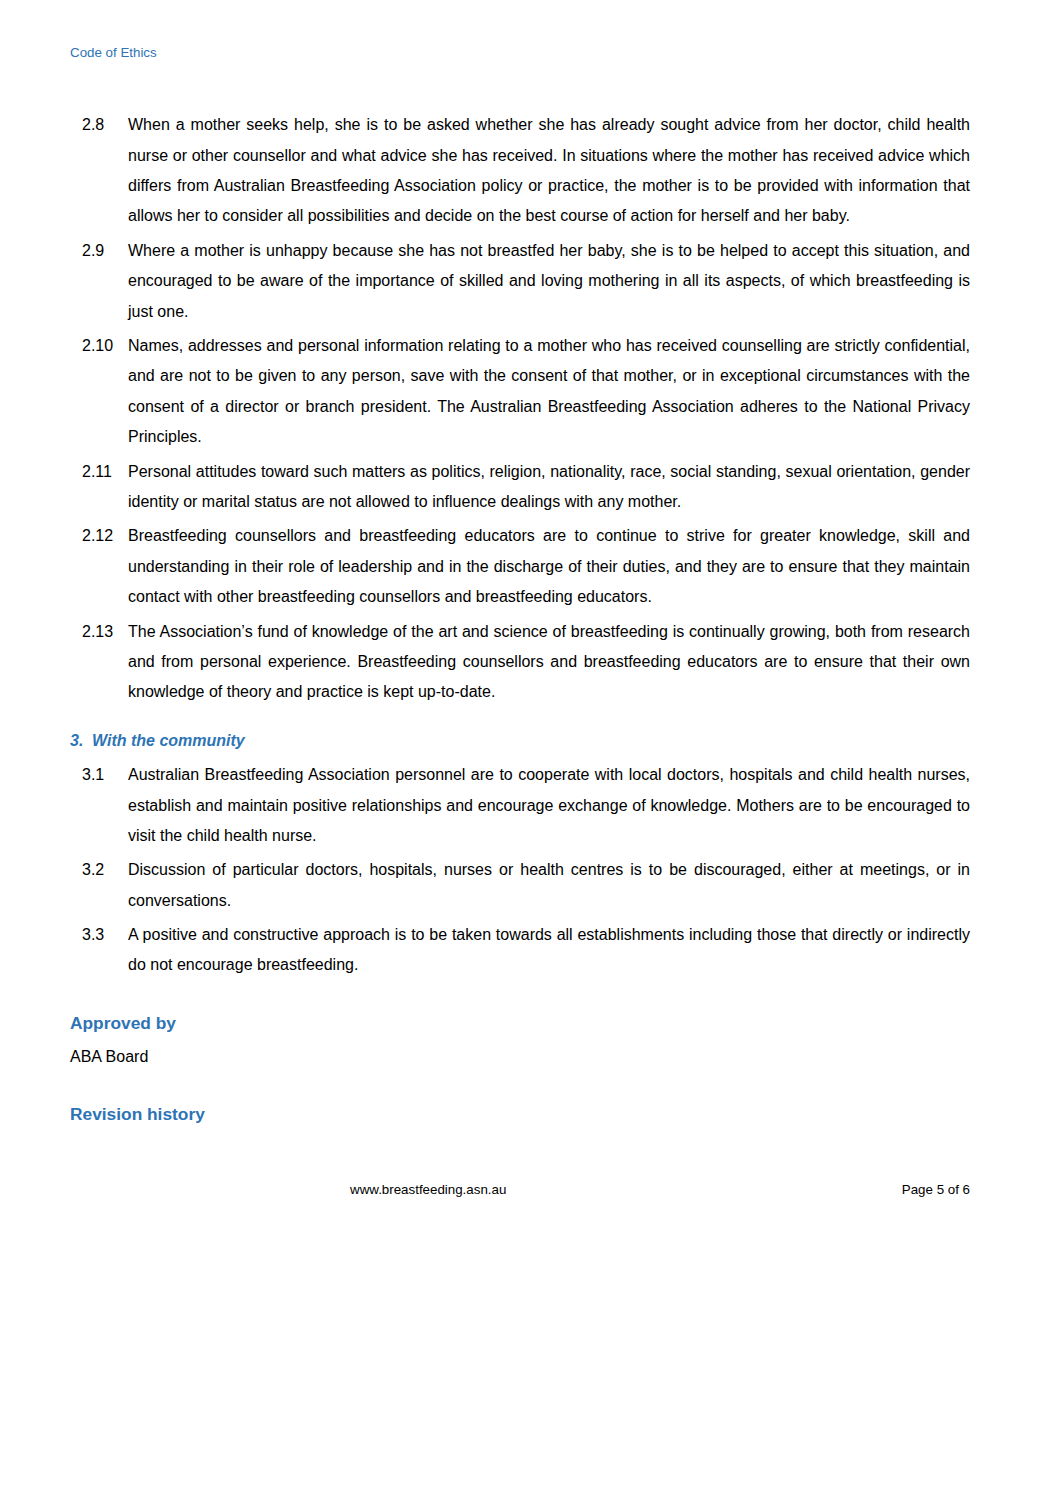Code of Ethics
2.8 When a mother seeks help, she is to be asked whether she has already sought advice from her doctor, child health nurse or other counsellor and what advice she has received. In situations where the mother has received advice which differs from Australian Breastfeeding Association policy or practice, the mother is to be provided with information that allows her to consider all possibilities and decide on the best course of action for herself and her baby.
2.9 Where a mother is unhappy because she has not breastfed her baby, she is to be helped to accept this situation, and encouraged to be aware of the importance of skilled and loving mothering in all its aspects, of which breastfeeding is just one.
2.10 Names, addresses and personal information relating to a mother who has received counselling are strictly confidential, and are not to be given to any person, save with the consent of that mother, or in exceptional circumstances with the consent of a director or branch president. The Australian Breastfeeding Association adheres to the National Privacy Principles.
2.11 Personal attitudes toward such matters as politics, religion, nationality, race, social standing, sexual orientation, gender identity or marital status are not allowed to influence dealings with any mother.
2.12 Breastfeeding counsellors and breastfeeding educators are to continue to strive for greater knowledge, skill and understanding in their role of leadership and in the discharge of their duties, and they are to ensure that they maintain contact with other breastfeeding counsellors and breastfeeding educators.
2.13 The Association’s fund of knowledge of the art and science of breastfeeding is continually growing, both from research and from personal experience. Breastfeeding counsellors and breastfeeding educators are to ensure that their own knowledge of theory and practice is kept up-to-date.
3. With the community
3.1 Australian Breastfeeding Association personnel are to cooperate with local doctors, hospitals and child health nurses, establish and maintain positive relationships and encourage exchange of knowledge. Mothers are to be encouraged to visit the child health nurse.
3.2 Discussion of particular doctors, hospitals, nurses or health centres is to be discouraged, either at meetings, or in conversations.
3.3 A positive and constructive approach is to be taken towards all establishments including those that directly or indirectly do not encourage breastfeeding.
Approved by
ABA Board
Revision history
www.breastfeeding.asn.au Page 5 of 6